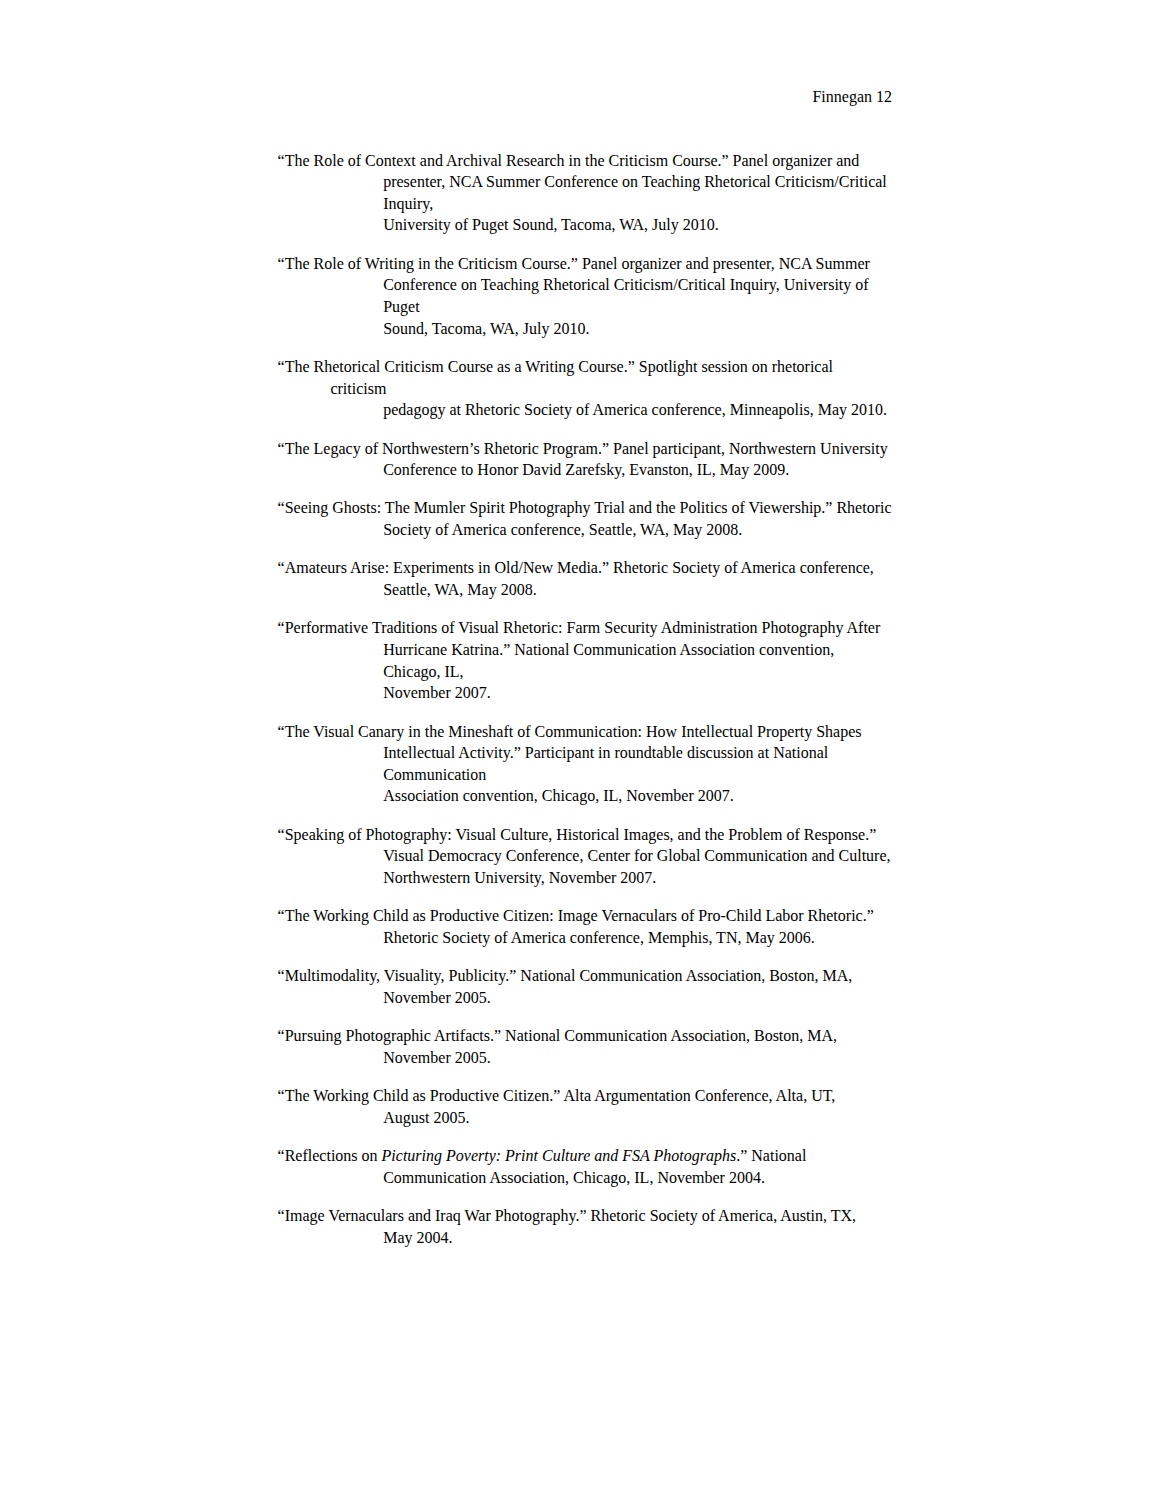Finnegan 12
“The Role of Context and Archival Research in the Criticism Course.” Panel organizer and presenter, NCA Summer Conference on Teaching Rhetorical Criticism/Critical Inquiry, University of Puget Sound, Tacoma, WA, July 2010.
“The Role of Writing in the Criticism Course.” Panel organizer and presenter, NCA Summer Conference on Teaching Rhetorical Criticism/Critical Inquiry, University of Puget Sound, Tacoma, WA, July 2010.
“The Rhetorical Criticism Course as a Writing Course.” Spotlight session on rhetorical criticism pedagogy at Rhetoric Society of America conference, Minneapolis, May 2010.
“The Legacy of Northwestern’s Rhetoric Program.” Panel participant, Northwestern University Conference to Honor David Zarefsky, Evanston, IL, May 2009.
“Seeing Ghosts: The Mumler Spirit Photography Trial and the Politics of Viewership.” Rhetoric Society of America conference, Seattle, WA, May 2008.
“Amateurs Arise: Experiments in Old/New Media.” Rhetoric Society of America conference, Seattle, WA, May 2008.
“Performative Traditions of Visual Rhetoric: Farm Security Administration Photography After Hurricane Katrina.” National Communication Association convention, Chicago, IL, November 2007.
“The Visual Canary in the Mineshaft of Communication: How Intellectual Property Shapes Intellectual Activity.” Participant in roundtable discussion at National Communication Association convention, Chicago, IL, November 2007.
“Speaking of Photography: Visual Culture, Historical Images, and the Problem of Response.” Visual Democracy Conference, Center for Global Communication and Culture, Northwestern University, November 2007.
“The Working Child as Productive Citizen: Image Vernaculars of Pro-Child Labor Rhetoric.” Rhetoric Society of America conference, Memphis, TN, May 2006.
“Multimodality, Visuality, Publicity.” National Communication Association, Boston, MA, November 2005.
“Pursuing Photographic Artifacts.” National Communication Association, Boston, MA, November 2005.
“The Working Child as Productive Citizen.” Alta Argumentation Conference, Alta, UT, August 2005.
“Reflections on Picturing Poverty: Print Culture and FSA Photographs.” National Communication Association, Chicago, IL, November 2004.
“Image Vernaculars and Iraq War Photography.” Rhetoric Society of America, Austin, TX, May 2004.